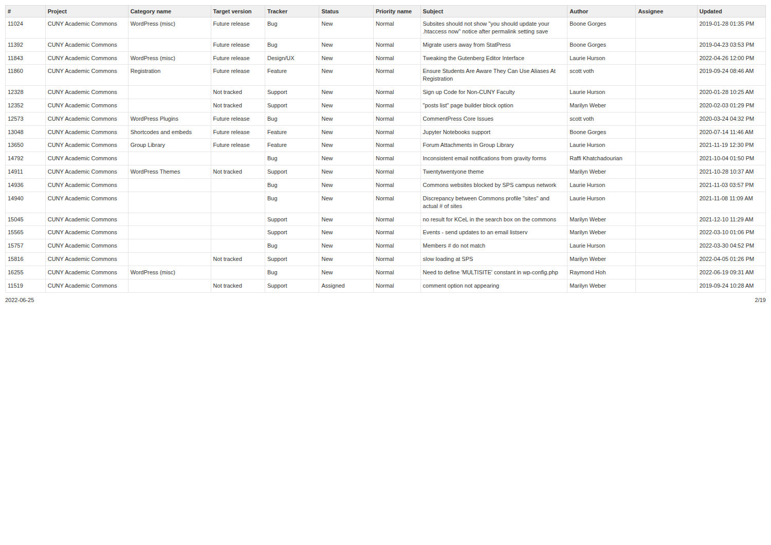| # | Project | Category name | Target version | Tracker | Status | Priority name | Subject | Author | Assignee | Updated |
| --- | --- | --- | --- | --- | --- | --- | --- | --- | --- | --- |
| 11024 | CUNY Academic Commons | WordPress (misc) | Future release | Bug | New | Normal | Subsites should not show "you should update your .htaccess now" notice after permalink setting save | Boone Gorges | | 2019-01-28 01:35 PM |
| 11392 | CUNY Academic Commons | | Future release | Bug | New | Normal | Migrate users away from StatPress | Boone Gorges | | 2019-04-23 03:53 PM |
| 11843 | CUNY Academic Commons | WordPress (misc) | Future release | Design/UX | New | Normal | Tweaking the Gutenberg Editor Interface | Laurie Hurson | | 2022-04-26 12:00 PM |
| 11860 | CUNY Academic Commons | Registration | Future release | Feature | New | Normal | Ensure Students Are Aware They Can Use Aliases At Registration | scott voth | | 2019-09-24 08:46 AM |
| 12328 | CUNY Academic Commons | | Not tracked | Support | New | Normal | Sign up Code for Non-CUNY Faculty | Laurie Hurson | | 2020-01-28 10:25 AM |
| 12352 | CUNY Academic Commons | | Not tracked | Support | New | Normal | "posts list" page builder block option | Marilyn Weber | | 2020-02-03 01:29 PM |
| 12573 | CUNY Academic Commons | WordPress Plugins | Future release | Bug | New | Normal | CommentPress Core Issues | scott voth | | 2020-03-24 04:32 PM |
| 13048 | CUNY Academic Commons | Shortcodes and embeds | Future release | Feature | New | Normal | Jupyter Notebooks support | Boone Gorges | | 2020-07-14 11:46 AM |
| 13650 | CUNY Academic Commons | Group Library | Future release | Feature | New | Normal | Forum Attachments in Group Library | Laurie Hurson | | 2021-11-19 12:30 PM |
| 14792 | CUNY Academic Commons | | | Bug | New | Normal | Inconsistent email notifications from gravity forms | Raffi Khatchadourian | | 2021-10-04 01:50 PM |
| 14911 | CUNY Academic Commons | WordPress Themes | Not tracked | Support | New | Normal | Twentytwentyone theme | Marilyn Weber | | 2021-10-28 10:37 AM |
| 14936 | CUNY Academic Commons | | | Bug | New | Normal | Commons websites blocked by SPS campus network | Laurie Hurson | | 2021-11-03 03:57 PM |
| 14940 | CUNY Academic Commons | | | Bug | New | Normal | Discrepancy between Commons profile "sites" and actual # of sites | Laurie Hurson | | 2021-11-08 11:09 AM |
| 15045 | CUNY Academic Commons | | | Support | New | Normal | no result for KCeL in the search box on the commons | Marilyn Weber | | 2021-12-10 11:29 AM |
| 15565 | CUNY Academic Commons | | | Support | New | Normal | Events - send updates to an email listserv | Marilyn Weber | | 2022-03-10 01:06 PM |
| 15757 | CUNY Academic Commons | | | Bug | New | Normal | Members # do not match | Laurie Hurson | | 2022-03-30 04:52 PM |
| 15816 | CUNY Academic Commons | | Not tracked | Support | New | Normal | slow loading at SPS | Marilyn Weber | | 2022-04-05 01:26 PM |
| 16255 | CUNY Academic Commons | WordPress (misc) | | Bug | New | Normal | Need to define 'MULTISITE' constant in wp-config.php | Raymond Hoh | | 2022-06-19 09:31 AM |
| 11519 | CUNY Academic Commons | | Not tracked | Support | Assigned | Normal | comment option not appearing | Marilyn Weber | | 2019-09-24 10:28 AM |
2022-06-25 2/19